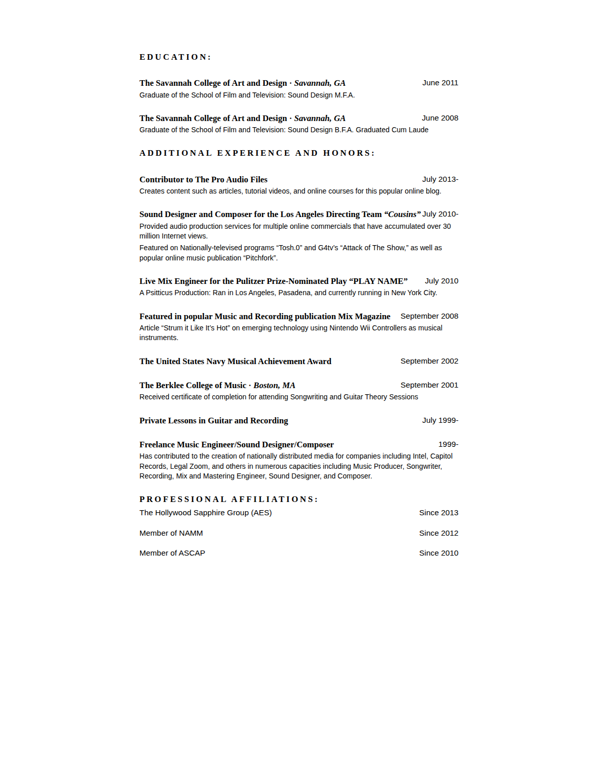Education:
| The Savannah College of Art and Design · Savannah, GA | June 2011 |
Graduate of the School of Film and Television: Sound Design M.F.A.
| The Savannah College of Art and Design · Savannah, GA | June 2008 |
Graduate of the School of Film and Television: Sound Design B.F.A. Graduated Cum Laude
Additional Experience and Honors:
| Contributor to The Pro Audio Files | July 2013- |
Creates content such as articles, tutorial videos, and online courses for this popular online blog.
| Sound Designer and Composer for the Los Angeles Directing Team “Cousins” | July 2010- |
Provided audio production services for multiple online commercials that have accumulated over 30 million Internet views.
Featured on Nationally-televised programs “Tosh.0” and G4tv’s “Attack of The Show,” as well as popular online music publication “Pitchfork”.
| Live Mix Engineer for the Pulitzer Prize-Nominated Play “PLAY NAME” | July 2010 |
A Psitticus Production: Ran in Los Angeles, Pasadena, and currently running in New York City.
| Featured in popular Music and Recording publication Mix Magazine | September 2008 |
Article “Strum it Like It’s Hot” on emerging technology using Nintendo Wii Controllers as musical instruments.
| The United States Navy Musical Achievement Award | September 2002 |
| The Berklee College of Music · Boston, MA | September 2001 |
Received certificate of completion for attending Songwriting and Guitar Theory Sessions
| Private Lessons in Guitar and Recording | July 1999- |
| Freelance Music Engineer/Sound Designer/Composer | 1999- |
Has contributed to the creation of nationally distributed media for companies including Intel, Capitol Records, Legal Zoom, and others in numerous capacities including Music Producer, Songwriter, Recording, Mix and Mastering Engineer, Sound Designer, and Composer.
Professional Affiliations:
| The Hollywood Sapphire Group (AES) | Since 2013 |
| Member of NAMM | Since 2012 |
| Member of ASCAP | Since 2010 |